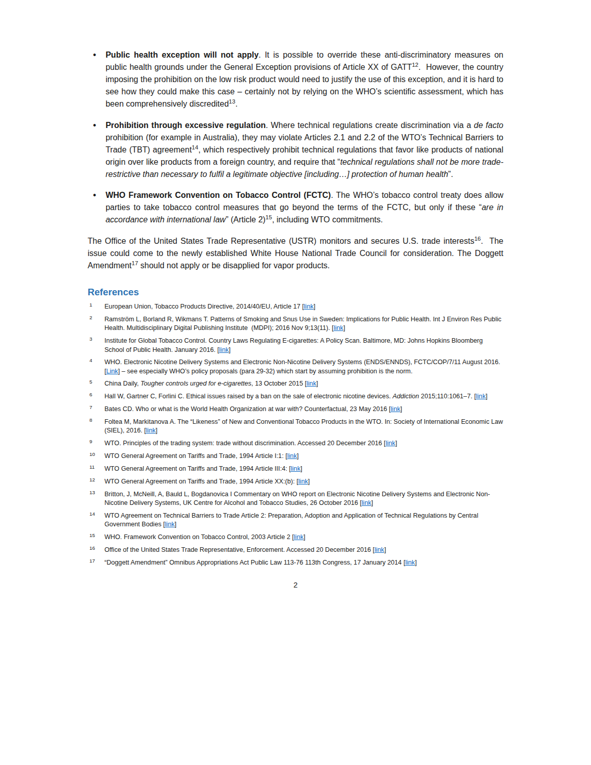Public health exception will not apply. It is possible to override these anti-discriminatory measures on public health grounds under the General Exception provisions of Article XX of GATT12. However, the country imposing the prohibition on the low risk product would need to justify the use of this exception, and it is hard to see how they could make this case – certainly not by relying on the WHO’s scientific assessment, which has been comprehensively discredited13.
Prohibition through excessive regulation. Where technical regulations create discrimination via a de facto prohibition (for example in Australia), they may violate Articles 2.1 and 2.2 of the WTO’s Technical Barriers to Trade (TBT) agreement14, which respectively prohibit technical regulations that favor like products of national origin over like products from a foreign country, and require that “technical regulations shall not be more trade-restrictive than necessary to fulfil a legitimate objective [including…] protection of human health”.
WHO Framework Convention on Tobacco Control (FCTC). The WHO’s tobacco control treaty does allow parties to take tobacco control measures that go beyond the terms of the FCTC, but only if these “are in accordance with international law” (Article 2)15, including WTO commitments.
The Office of the United States Trade Representative (USTR) monitors and secures U.S. trade interests16. The issue could come to the newly established White House National Trade Council for consideration. The Doggett Amendment17 should not apply or be disapplied for vapor products.
References
European Union, Tobacco Products Directive, 2014/40/EU, Article 17 [link]
Ramström L, Borland R, Wikmans T. Patterns of Smoking and Snus Use in Sweden: Implications for Public Health. Int J Environ Res Public Health. Multidisciplinary Digital Publishing Institute (MDPI); 2016 Nov 9;13(11). [link]
Institute for Global Tobacco Control. Country Laws Regulating E-cigarettes: A Policy Scan. Baltimore, MD: Johns Hopkins Bloomberg School of Public Health. January 2016. [link]
WHO. Electronic Nicotine Delivery Systems and Electronic Non-Nicotine Delivery Systems (ENDS/ENNDS), FCTC/COP/7/11 August 2016. [Link] – see especially WHO’s policy proposals (para 29-32) which start by assuming prohibition is the norm.
China Daily, Tougher controls urged for e-cigarettes, 13 October 2015 [link]
Hall W, Gartner C, Forlini C. Ethical issues raised by a ban on the sale of electronic nicotine devices. Addiction 2015;110:1061–7. [link]
Bates CD. Who or what is the World Health Organization at war with? Counterfactual, 23 May 2016 [link]
Foltea M, Markitanova A. The “Likeness” of New and Conventional Tobacco Products in the WTO. In: Society of International Economic Law (SIEL), 2016. [link]
WTO. Principles of the trading system: trade without discrimination. Accessed 20 December 2016 [link]
WTO General Agreement on Tariffs and Trade, 1994 Article I:1: [link]
WTO General Agreement on Tariffs and Trade, 1994 Article III:4: [link]
WTO General Agreement on Tariffs and Trade, 1994 Article XX:(b): [link]
Britton, J, McNeill, A, Bauld L, Bogdanovica I Commentary on WHO report on Electronic Nicotine Delivery Systems and Electronic Non-Nicotine Delivery Systems, UK Centre for Alcohol and Tobacco Studies, 26 October 2016 [link]
WTO Agreement on Technical Barriers to Trade Article 2: Preparation, Adoption and Application of Technical Regulations by Central Government Bodies [link]
WHO. Framework Convention on Tobacco Control, 2003 Article 2 [link]
Office of the United States Trade Representative, Enforcement. Accessed 20 December 2016 [link]
“Doggett Amendment” Omnibus Appropriations Act Public Law 113-76 113th Congress, 17 January 2014 [link]
2